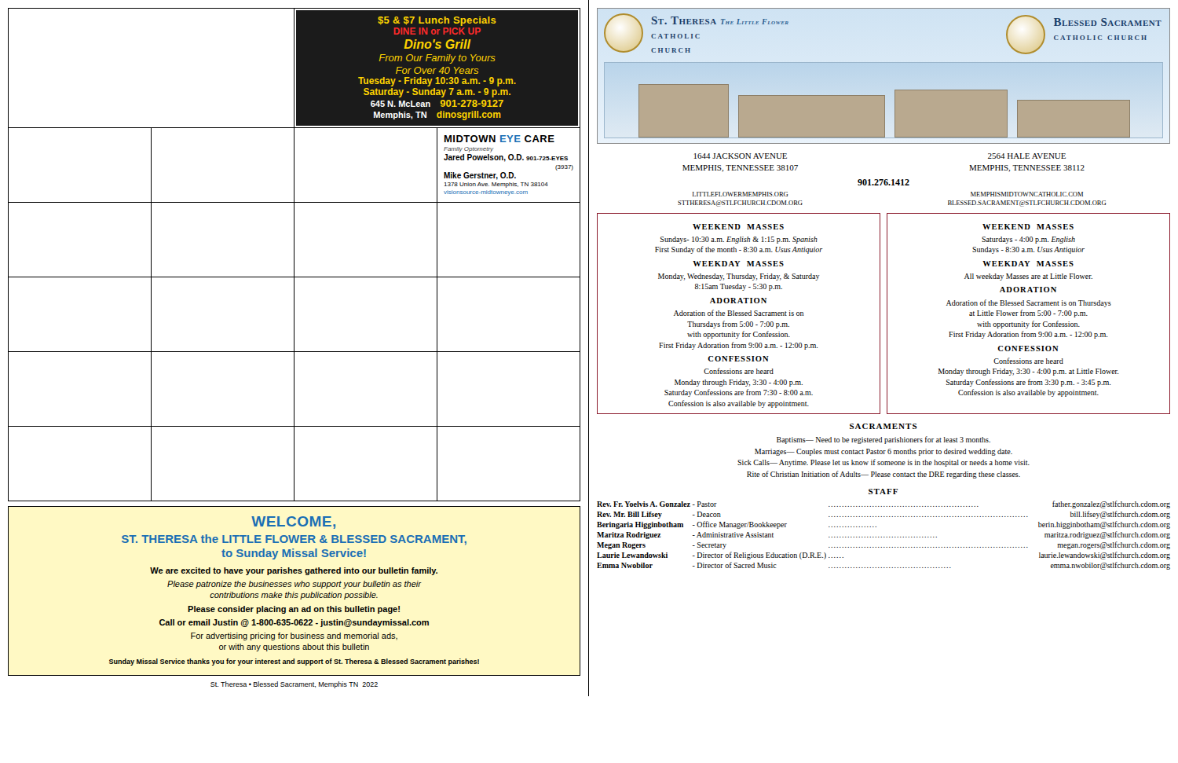| | $5 & $7 Lunch Specials DINE IN or PICK UP Dino's Grill From Our Family to Yours For Over 40 Years Tuesday - Friday 10:30 a.m. - 9 p.m. Saturday - Sunday 7 a.m. - 9 p.m. 645 N. McLean 901-278-9127 Memphis, TN dinosgrill.com |
| | | | MIDTOWN EYE CARE Family Optometry Jared Powelson, O.D. 901-725-EYES (3937) Mike Gerstner, O.D. 1378 Union Ave. Memphis, TN 38104 visionsource-midtowneye.com |
WELCOME,
ST. THERESA the LITTLE FLOWER & BLESSED SACRAMENT,
to Sunday Missal Service!
We are excited to have your parishes gathered into our bulletin family.
Please patronize the businesses who support your bulletin as their
contributions make this publication possible.
Please consider placing an ad on this bulletin page!
Call or email Justin @ 1-800-635-0622 - justin@sundaymissal.com
For advertising pricing for business and memorial ads,
or with any questions about this bulletin
Sunday Missal Service thanks you for your interest and support of St. Theresa & Blessed Sacrament parishes!
St. Theresa • Blessed Sacrament, Memphis TN 2022
St. Theresa The Little Flower
CATHOLIC
CHURCH
Blessed Sacrament
CATHOLIC CHURCH
1644 JACKSON AVENUE
MEMPHIS, TENNESSEE 38107
2564 HALE AVENUE
MEMPHIS, TENNESSEE 38112
901.276.1412
LITTLEFLOWERMEMPHIS.ORG
STTHERESA@STLFCHURCH.CDOM.ORG
MEMPHISMIDTOWNCATHOLIC.COM
BLESSED.SACRAMENT@STLFCHURCH.CDOM.ORG
WEEKEND MASSES
Sundays- 10:30 a.m. English & 1:15 p.m. Spanish
First Sunday of the month - 8:30 a.m. Usus Antiquior
WEEKDAY MASSES
Monday, Wednesday, Thursday, Friday, & Saturday
8:15am Tuesday - 5:30 p.m.
ADORATION
Adoration of the Blessed Sacrament is on
Thursdays from 5:00 - 7:00 p.m.
with opportunity for Confession.
First Friday Adoration from 9:00 a.m. - 12:00 p.m.
CONFESSION
Confessions are heard
Monday through Friday, 3:30 - 4:00 p.m.
Saturday Confessions are from 7:30 - 8:00 a.m.
Confession is also available by appointment.
WEEKEND MASSES
Saturdays - 4:00 p.m. English
Sundays - 8:30 a.m. Usus Antiquior
WEEKDAY MASSES
All weekday Masses are at Little Flower.
ADORATION
Adoration of the Blessed Sacrament is on Thursdays
at Little Flower from 5:00 - 7:00 p.m.
with opportunity for Confession.
First Friday Adoration from 9:00 a.m. - 12:00 p.m.
CONFESSION
Confessions are heard
Monday through Friday, 3:30 - 4:00 p.m. at Little Flower.
Saturday Confessions are from 3:30 p.m. - 3:45 p.m.
Confession is also available by appointment.
SACRAMENTS
Baptisms— Need to be registered parishioners for at least 3 months.
Marriages— Couples must contact Pastor 6 months prior to desired wedding date.
Sick Calls— Anytime. Please let us know if someone is in the hospital or needs a home visit.
Rite of Christian Initiation of Adults— Please contact the DRE regarding these classes.
STAFF
| Rev. Fr. Yoelvis A. Gonzalez | - Pastor | ....................................................... | father.gonzalez@stlfchurch.cdom.org |
| Rev. Mr. Bill Lifsey | - Deacon | ......................................................................... | bill.lifsey@stlfchurch.cdom.org |
| Beringaria Higginbotham | - Office Manager/Bookkeeper | .................. | berin.higginbotham@stlfchurch.cdom.org |
| Maritza Rodriguez | - Administrative Assistant | ........................................ | maritza.rodriguez@stlfchurch.cdom.org |
| Megan Rogers | - Secretary | ......................................................................... | megan.rogers@stlfchurch.cdom.org |
| Laurie Lewandowski | - Director of Religious Education (D.R.E.) | ...... | laurie.lewandowski@stlfchurch.cdom.org |
| Emma Nwobilor | - Director of Sacred Music | ............................................. | emma.nwobilor@stlfchurch.cdom.org |